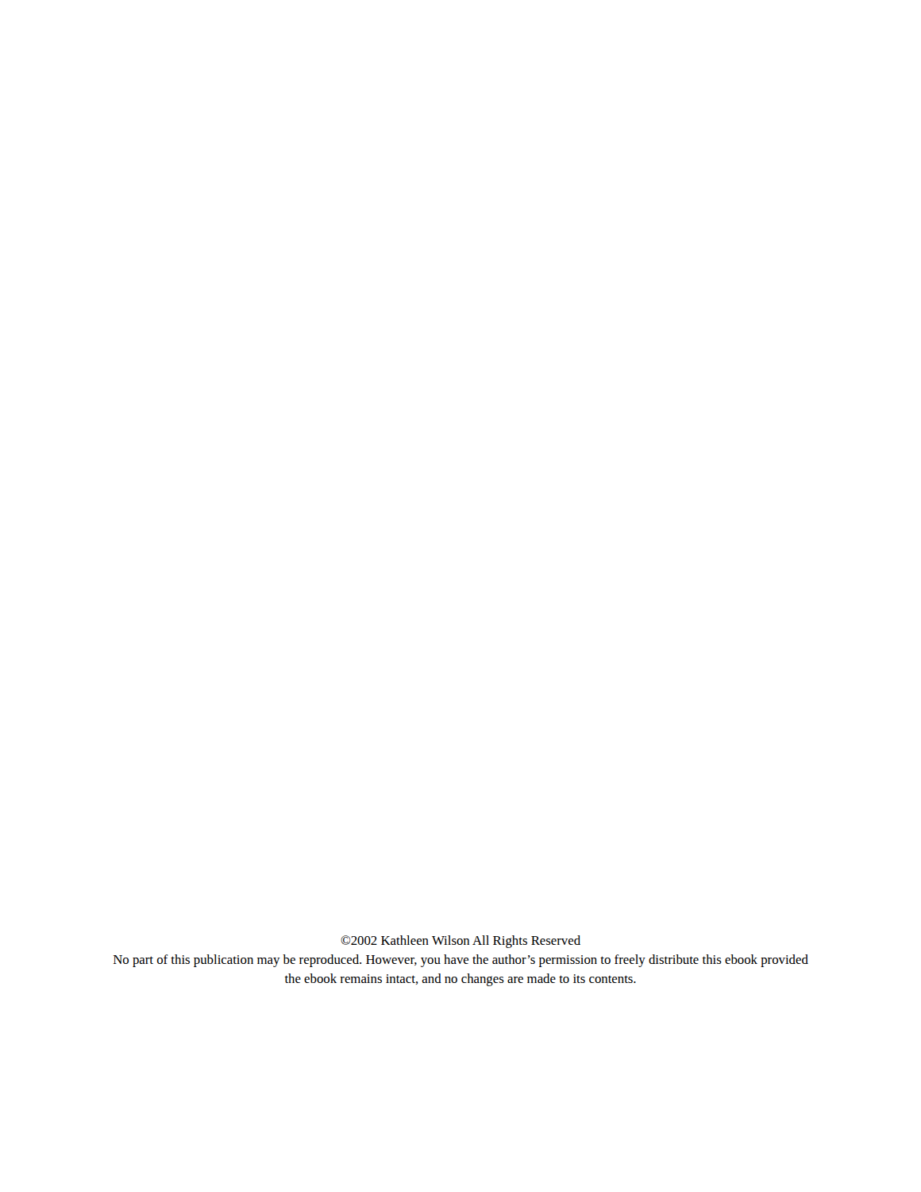©2002 Kathleen Wilson All Rights Reserved
No part of this publication may be reproduced. However, you have the author’s permission to freely distribute this ebook provided the ebook remains intact, and no changes are made to its contents.